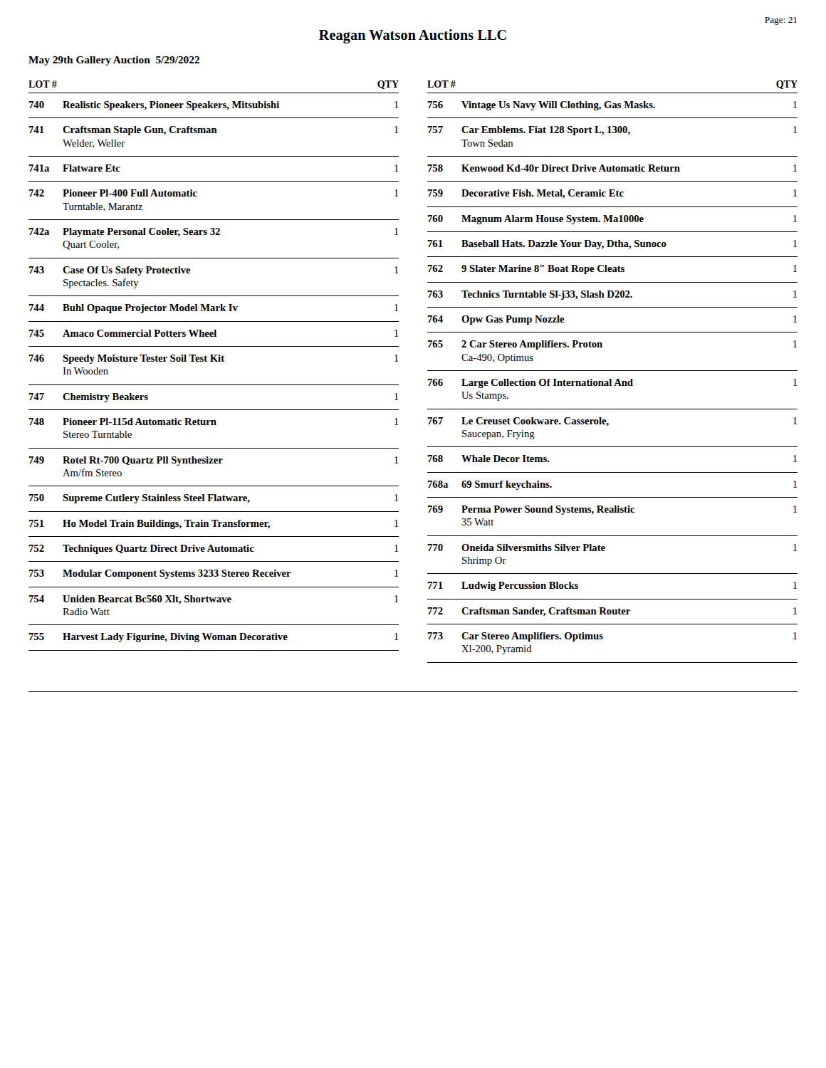Page: 21
Reagan Watson Auctions LLC
May 29th Gallery Auction 5/29/2022
| LOT # | QTY |
| --- | --- |
| 740 | Realistic Speakers, Pioneer Speakers, Mitsubishi | 1 |
| 741 | Craftsman Staple Gun, Craftsman Welder, Weller | 1 |
| 741a | Flatware Etc | 1 |
| 742 | Pioneer Pl-400 Full Automatic Turntable, Marantz | 1 |
| 742a | Playmate Personal Cooler, Sears 32 Quart Cooler, | 1 |
| 743 | Case Of Us Safety Protective Spectacles. Safety | 1 |
| 744 | Buhl Opaque Projector Model Mark Iv | 1 |
| 745 | Amaco Commercial Potters Wheel | 1 |
| 746 | Speedy Moisture Tester Soil Test Kit In Wooden | 1 |
| 747 | Chemistry Beakers | 1 |
| 748 | Pioneer Pl-115d Automatic Return Stereo Turntable | 1 |
| 749 | Rotel Rt-700 Quartz Pll Synthesizer Am/fm Stereo | 1 |
| 750 | Supreme Cutlery Stainless Steel Flatware, | 1 |
| 751 | Ho Model Train Buildings, Train Transformer, | 1 |
| 752 | Techniques Quartz Direct Drive Automatic | 1 |
| 753 | Modular Component Systems 3233 Stereo Receiver | 1 |
| 754 | Uniden Bearcat Bc560 Xlt, Shortwave Radio Watt | 1 |
| 755 | Harvest Lady Figurine, Diving Woman Decorative | 1 |
| LOT # | QTY |
| --- | --- |
| 756 | Vintage Us Navy Will Clothing, Gas Masks. | 1 |
| 757 | Car Emblems. Fiat 128 Sport L, 1300, Town Sedan | 1 |
| 758 | Kenwood Kd-40r Direct Drive Automatic Return | 1 |
| 759 | Decorative Fish. Metal, Ceramic Etc | 1 |
| 760 | Magnum Alarm House System. Ma1000e | 1 |
| 761 | Baseball Hats. Dazzle Your Day, Dtha, Sunoco | 1 |
| 762 | 9 Slater Marine 8" Boat Rope Cleats | 1 |
| 763 | Technics Turntable Sl-j33, Slash D202. | 1 |
| 764 | Opw Gas Pump Nozzle | 1 |
| 765 | 2 Car Stereo Amplifiers. Proton Ca-490, Optimus | 1 |
| 766 | Large Collection Of International And Us Stamps. | 1 |
| 767 | Le Creuset Cookware. Casserole, Saucepan, Frying | 1 |
| 768 | Whale Decor Items. | 1 |
| 768a | 69 Smurf keychains. | 1 |
| 769 | Perma Power Sound Systems, Realistic 35 Watt | 1 |
| 770 | Oneida Silversmiths Silver Plate Shrimp Or | 1 |
| 771 | Ludwig Percussion Blocks | 1 |
| 772 | Craftsman Sander, Craftsman Router | 1 |
| 773 | Car Stereo Amplifiers. Optimus Xl-200, Pyramid | 1 |